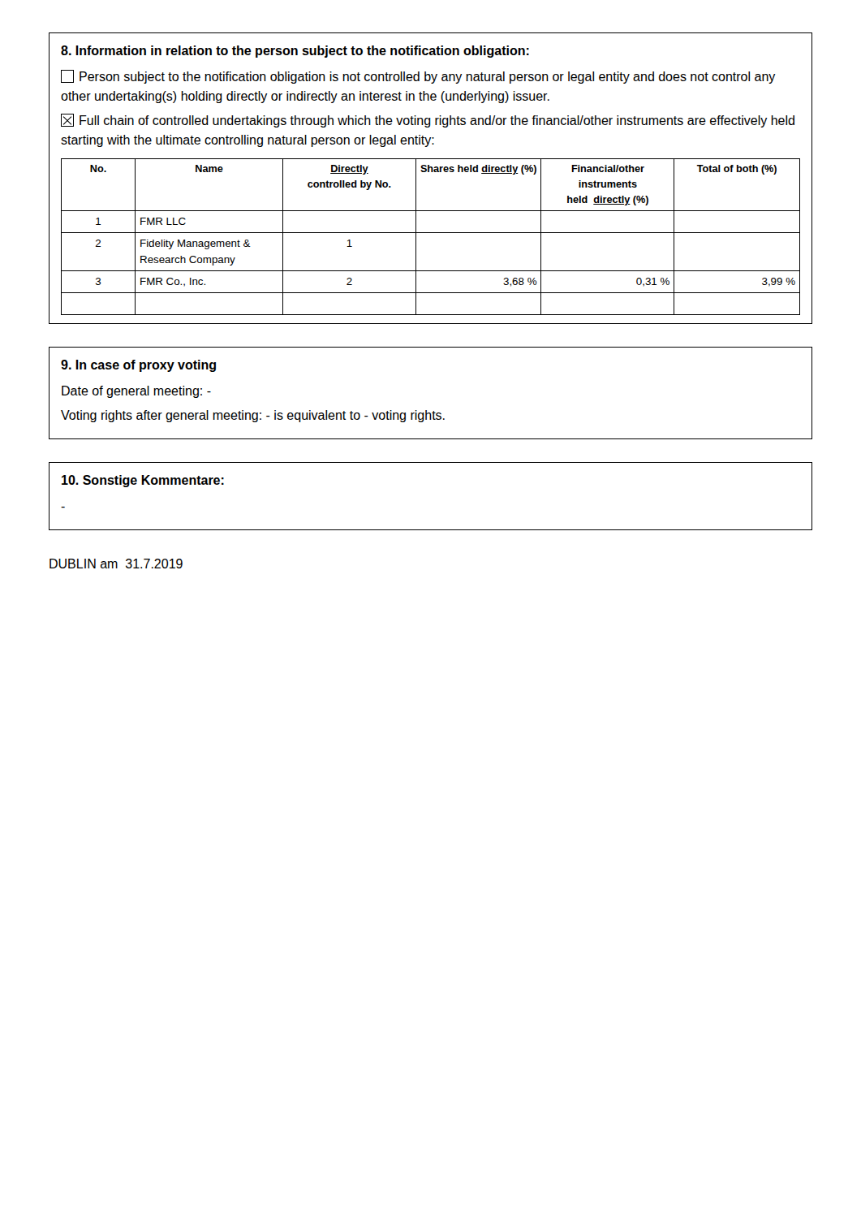8. Information in relation to the person subject to the notification obligation:
Person subject to the notification obligation is not controlled by any natural person or legal entity and does not control any other undertaking(s) holding directly or indirectly an interest in the (underlying) issuer.
Full chain of controlled undertakings through which the voting rights and/or the financial/other instruments are effectively held starting with the ultimate controlling natural person or legal entity:
| No. | Name | Directly controlled by No. | Shares held directly (%) | Financial/other instruments held directly (%) | Total of both (%) |
| --- | --- | --- | --- | --- | --- |
| 1 | FMR LLC | | | | |
| 2 | Fidelity Management & Research Company | 1 | | | |
| 3 | FMR Co., Inc. | 2 | 3,68 % | 0,31 % | 3,99 % |
9. In case of proxy voting
Date of general meeting: -
Voting rights after general meeting: - is equivalent to - voting rights.
10. Sonstige Kommentare:
-
DUBLIN am 31.7.2019